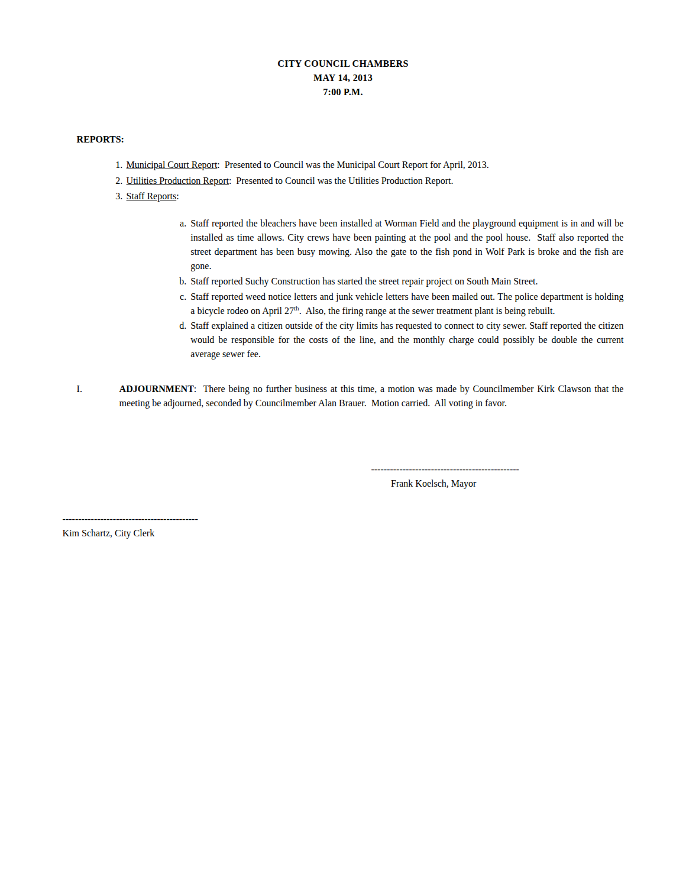CITY COUNCIL CHAMBERS
MAY 14, 2013
7:00 P.M.
REPORTS:
Municipal Court Report: Presented to Council was the Municipal Court Report for April, 2013.
Utilities Production Report: Presented to Council was the Utilities Production Report.
Staff Reports:
Staff reported the bleachers have been installed at Worman Field and the playground equipment is in and will be installed as time allows. City crews have been painting at the pool and the pool house. Staff also reported the street department has been busy mowing. Also the gate to the fish pond in Wolf Park is broke and the fish are gone.
Staff reported Suchy Construction has started the street repair project on South Main Street.
Staff reported weed notice letters and junk vehicle letters have been mailed out. The police department is holding a bicycle rodeo on April 27th. Also, the firing range at the sewer treatment plant is being rebuilt.
Staff explained a citizen outside of the city limits has requested to connect to city sewer. Staff reported the citizen would be responsible for the costs of the line, and the monthly charge could possibly be double the current average sewer fee.
I. ADJOURNMENT: There being no further business at this time, a motion was made by Councilmember Kirk Clawson that the meeting be adjourned, seconded by Councilmember Alan Brauer. Motion carried. All voting in favor.
-----------------------------------------------
Frank Koelsch, Mayor
-------------------------------------------
Kim Schartz, City Clerk